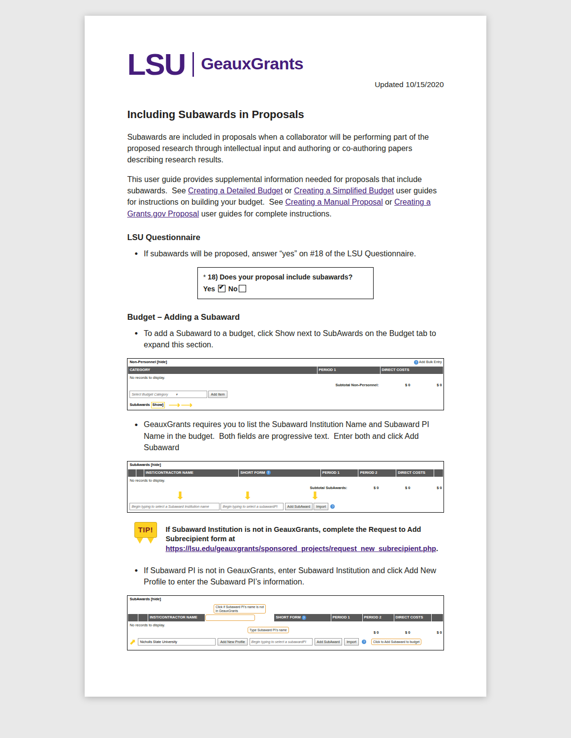LSU
GeauxGrants
Updated 10/15/2020
Including Subawards in Proposals
Subawards are included in proposals when a collaborator will be performing part of the proposed research through intellectual input and authoring or co-authoring papers describing research results.
This user guide provides supplemental information needed for proposals that include subawards. See Creating a Detailed Budget or Creating a Simplified Budget user guides for instructions on building your budget. See Creating a Manual Proposal or Creating a Grants.gov Proposal user guides for complete instructions.
LSU Questionnaire
If subawards will be proposed, answer “yes” on #18 of the LSU Questionnaire.
* 18) Does your proposal include subawards?
Yes No
Budget – Adding a Subaward
To add a Subaward to a budget, click Show next to SubAwards on the Budget tab to expand this section.
? Add Bulk Entry
Non-Personnel [hide]
| CATEGORY | PERIOD 1 | DIRECT COSTS |
| --- | --- | --- |
No records to display.
| | Subtotal Non-Personnel: | $ 0 | $ 0 |
Select Budget Category ▾ Add Item
SubAwards Show] ⟶ ⟶
GeauxGrants requires you to list the Subaward Institution Name and Subaward PI Name in the budget. Both fields are progressive text. Enter both and click Add Subaward
SubAwards [hide]
| | | INST/CONTRACTOR NAME | SHORT FORM ? | PERIOD 1 | PERIOD 2 | DIRECT COSTS | |
| --- | --- | --- | --- | --- | --- | --- | --- |
No records to display.
| | Subtotal SubAwards: | $ 0 | $ 0 | $ 0 |
⬇⬇⬇
Begin typing to select a Subaward Institution name Begin typing to select a subawardPI Add SubAward Import ?
TIP!
If Subaward Institution is not in GeauxGrants, complete the Request to Add Subrecipient form at https://lsu.edu/geauxgrants/sponsored_projects/request_new_subrecipient.php.
If Subaward PI is not in GeauxGrants, enter Subaward Institution and click Add New Profile to enter the Subaward PI’s information.
SubAwards [hide]
Click if Subaward PI's name is not
in GeauxGrants
| | | INST/CONTRACTOR NAME | Type Subaward Institution Name | SHORT FORM ? | PERIOD 1 | PERIOD 2 | DIRECT COSTS | |
| --- | --- | --- | --- | --- | --- | --- | --- | --- |
No records to display. Type Subaward PI's name
| | | $ 0 | $ 0 | $ 0 |
⬈ Nicholls State University Add New Profile Begin typing to select a subawardPI Add SubAward Import ? Click to Add Subaward to budget